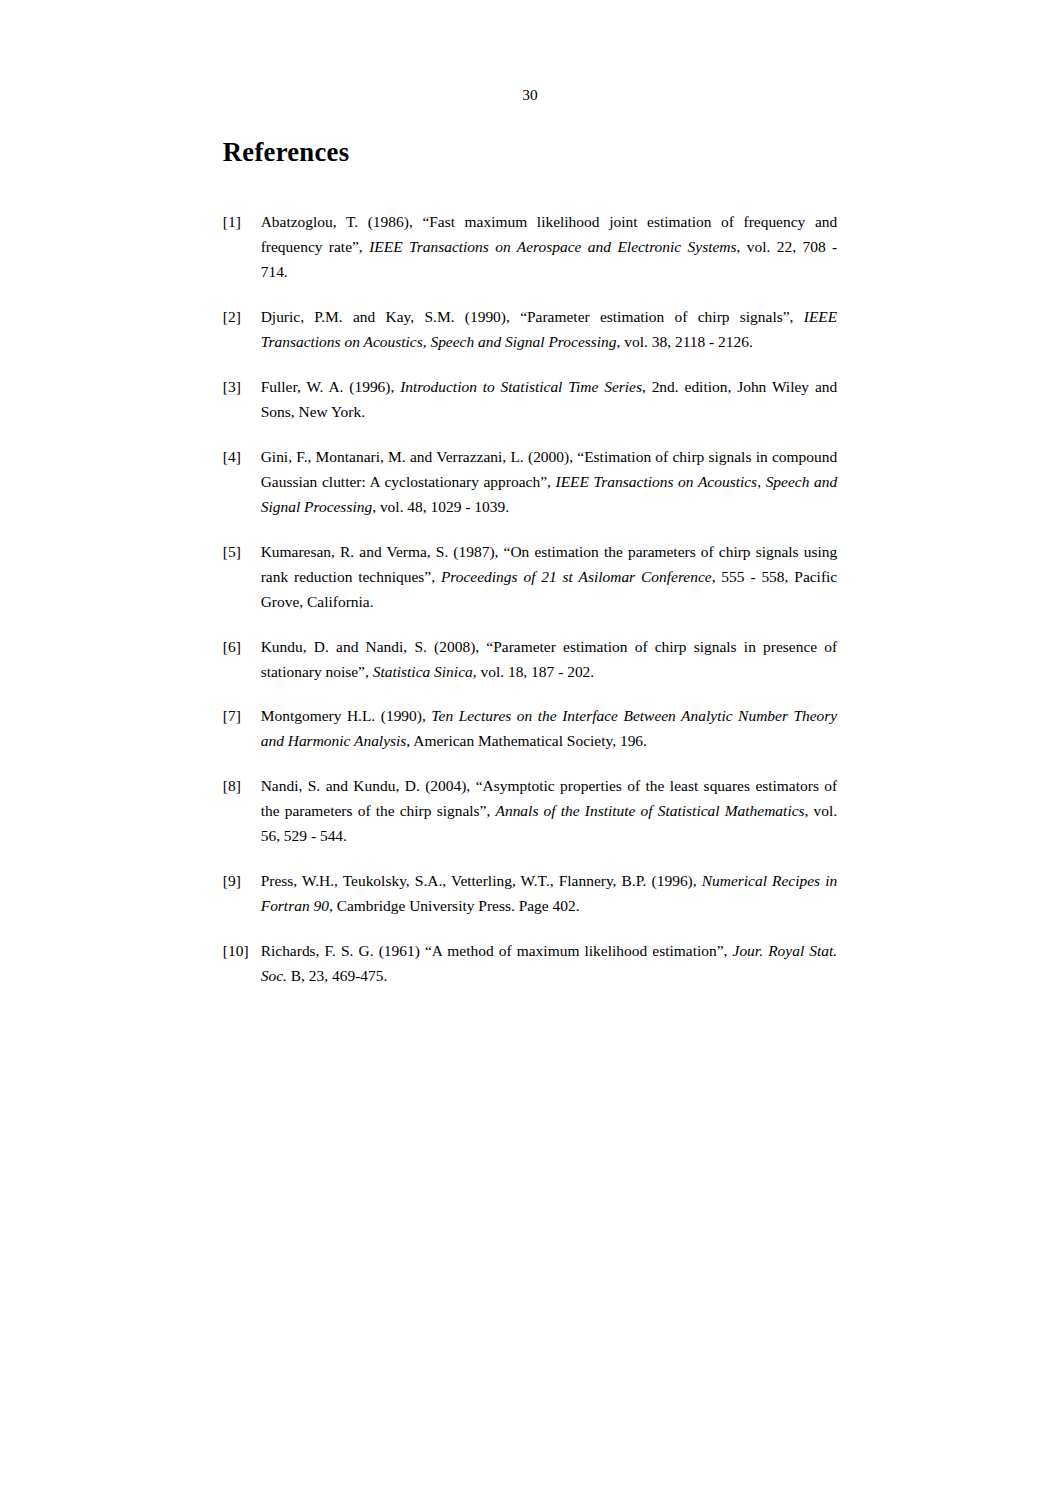30
References
[1] Abatzoglou, T. (1986), “Fast maximum likelihood joint estimation of frequency and frequency rate”, IEEE Transactions on Aerospace and Electronic Systems, vol. 22, 708 - 714.
[2] Djuric, P.M. and Kay, S.M. (1990), “Parameter estimation of chirp signals”, IEEE Transactions on Acoustics, Speech and Signal Processing, vol. 38, 2118 - 2126.
[3] Fuller, W. A. (1996), Introduction to Statistical Time Series, 2nd. edition, John Wiley and Sons, New York.
[4] Gini, F., Montanari, M. and Verrazzani, L. (2000), “Estimation of chirp signals in compound Gaussian clutter: A cyclostationary approach”, IEEE Transactions on Acoustics, Speech and Signal Processing, vol. 48, 1029 - 1039.
[5] Kumaresan, R. and Verma, S. (1987), “On estimation the parameters of chirp signals using rank reduction techniques”, Proceedings of 21 st Asilomar Conference, 555 - 558, Pacific Grove, California.
[6] Kundu, D. and Nandi, S. (2008), “Parameter estimation of chirp signals in presence of stationary noise”, Statistica Sinica, vol. 18, 187 - 202.
[7] Montgomery H.L. (1990), Ten Lectures on the Interface Between Analytic Number Theory and Harmonic Analysis, American Mathematical Society, 196.
[8] Nandi, S. and Kundu, D. (2004), “Asymptotic properties of the least squares estimators of the parameters of the chirp signals”, Annals of the Institute of Statistical Mathematics, vol. 56, 529 - 544.
[9] Press, W.H., Teukolsky, S.A., Vetterling, W.T., Flannery, B.P. (1996), Numerical Recipes in Fortran 90, Cambridge University Press. Page 402.
[10] Richards, F. S. G. (1961) “A method of maximum likelihood estimation”, Jour. Royal Stat. Soc. B, 23, 469-475.